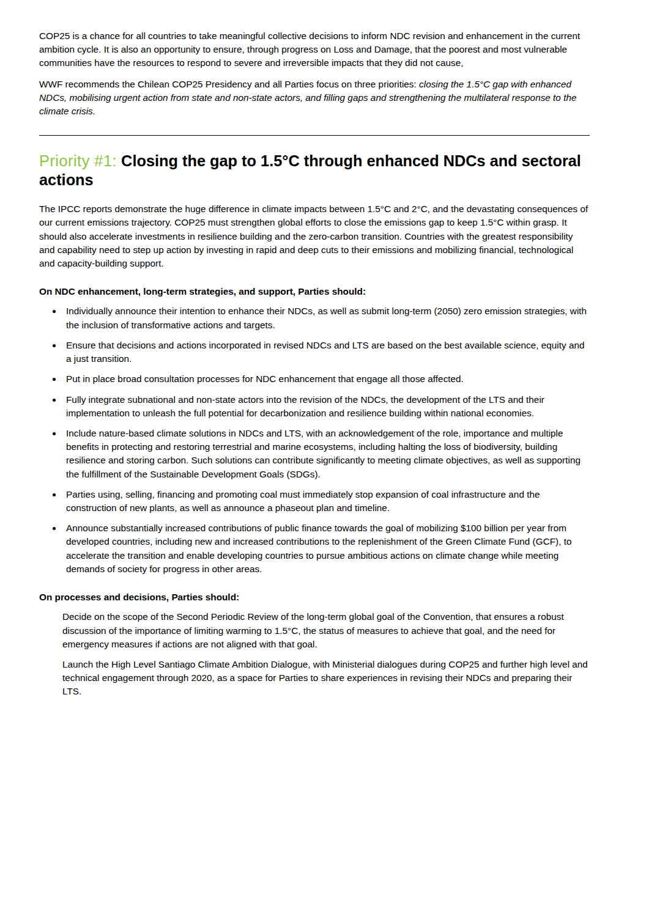COP25 is a chance for all countries to take meaningful collective decisions to inform NDC revision and enhancement in the current ambition cycle. It is also an opportunity to ensure, through progress on Loss and Damage, that the poorest and most vulnerable communities have the resources to respond to severe and irreversible impacts that they did not cause,
WWF recommends the Chilean COP25 Presidency and all Parties focus on three priorities: closing the 1.5°C gap with enhanced NDCs, mobilising urgent action from state and non-state actors, and filling gaps and strengthening the multilateral response to the climate crisis.
Priority #1: Closing the gap to 1.5°C through enhanced NDCs and sectoral actions
The IPCC reports demonstrate the huge difference in climate impacts between 1.5°C and 2°C, and the devastating consequences of our current emissions trajectory. COP25 must strengthen global efforts to close the emissions gap to keep 1.5°C within grasp. It should also accelerate investments in resilience building and the zero-carbon transition. Countries with the greatest responsibility and capability need to step up action by investing in rapid and deep cuts to their emissions and mobilizing financial, technological and capacity-building support.
On NDC enhancement, long-term strategies, and support, Parties should:
Individually announce their intention to enhance their NDCs, as well as submit long-term (2050) zero emission strategies, with the inclusion of transformative actions and targets.
Ensure that decisions and actions incorporated in revised NDCs and LTS are based on the best available science, equity and a just transition.
Put in place broad consultation processes for NDC enhancement that engage all those affected.
Fully integrate subnational and non-state actors into the revision of the NDCs, the development of the LTS and their implementation to unleash the full potential for decarbonization and resilience building within national economies.
Include nature-based climate solutions in NDCs and LTS, with an acknowledgement of the role, importance and multiple benefits in protecting and restoring terrestrial and marine ecosystems, including halting the loss of biodiversity, building resilience and storing carbon. Such solutions can contribute significantly to meeting climate objectives, as well as supporting the fulfillment of the Sustainable Development Goals (SDGs).
Parties using, selling, financing and promoting coal must immediately stop expansion of coal infrastructure and the construction of new plants, as well as announce a phaseout plan and timeline.
Announce substantially increased contributions of public finance towards the goal of mobilizing $100 billion per year from developed countries, including new and increased contributions to the replenishment of the Green Climate Fund (GCF), to accelerate the transition and enable developing countries to pursue ambitious actions on climate change while meeting demands of society for progress in other areas.
On processes and decisions, Parties should:
Decide on the scope of the Second Periodic Review of the long-term global goal of the Convention, that ensures a robust discussion of the importance of limiting warming to 1.5°C, the status of measures to achieve that goal, and the need for emergency measures if actions are not aligned with that goal.
Launch the High Level Santiago Climate Ambition Dialogue, with Ministerial dialogues during COP25 and further high level and technical engagement through 2020, as a space for Parties to share experiences in revising their NDCs and preparing their LTS.